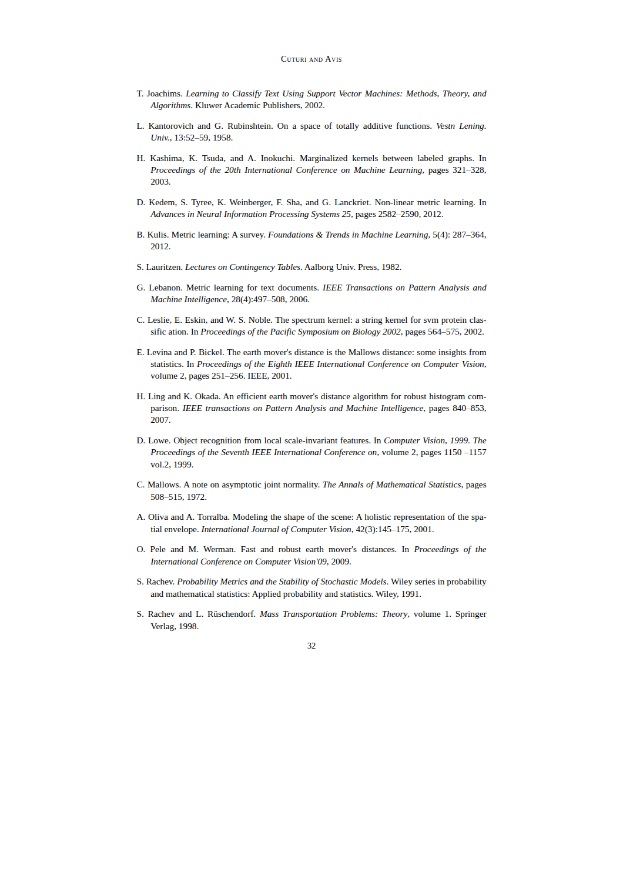Cuturi and Avis
T. Joachims. Learning to Classify Text Using Support Vector Machines: Methods, Theory, and Algorithms. Kluwer Academic Publishers, 2002.
L. Kantorovich and G. Rubinshtein. On a space of totally additive functions. Vestn Lening. Univ., 13:52–59, 1958.
H. Kashima, K. Tsuda, and A. Inokuchi. Marginalized kernels between labeled graphs. In Proceedings of the 20th International Conference on Machine Learning, pages 321–328, 2003.
D. Kedem, S. Tyree, K. Weinberger, F. Sha, and G. Lanckriet. Non-linear metric learning. In Advances in Neural Information Processing Systems 25, pages 2582–2590, 2012.
B. Kulis. Metric learning: A survey. Foundations & Trends in Machine Learning, 5(4): 287–364, 2012.
S. Lauritzen. Lectures on Contingency Tables. Aalborg Univ. Press, 1982.
G. Lebanon. Metric learning for text documents. IEEE Transactions on Pattern Analysis and Machine Intelligence, 28(4):497–508, 2006.
C. Leslie, E. Eskin, and W. S. Noble. The spectrum kernel: a string kernel for svm protein classific ation. In Proceedings of the Pacific Symposium on Biology 2002, pages 564–575, 2002.
E. Levina and P. Bickel. The earth mover's distance is the Mallows distance: some insights from statistics. In Proceedings of the Eighth IEEE International Conference on Computer Vision, volume 2, pages 251–256. IEEE, 2001.
H. Ling and K. Okada. An efficient earth mover's distance algorithm for robust histogram comparison. IEEE transactions on Pattern Analysis and Machine Intelligence, pages 840–853, 2007.
D. Lowe. Object recognition from local scale-invariant features. In Computer Vision, 1999. The Proceedings of the Seventh IEEE International Conference on, volume 2, pages 1150 –1157 vol.2, 1999.
C. Mallows. A note on asymptotic joint normality. The Annals of Mathematical Statistics, pages 508–515, 1972.
A. Oliva and A. Torralba. Modeling the shape of the scene: A holistic representation of the spatial envelope. International Journal of Computer Vision, 42(3):145–175, 2001.
O. Pele and M. Werman. Fast and robust earth mover's distances. In Proceedings of the International Conference on Computer Vision'09, 2009.
S. Rachev. Probability Metrics and the Stability of Stochastic Models. Wiley series in probability and mathematical statistics: Applied probability and statistics. Wiley, 1991.
S. Rachev and L. Rüschendorf. Mass Transportation Problems: Theory, volume 1. Springer Verlag, 1998.
32